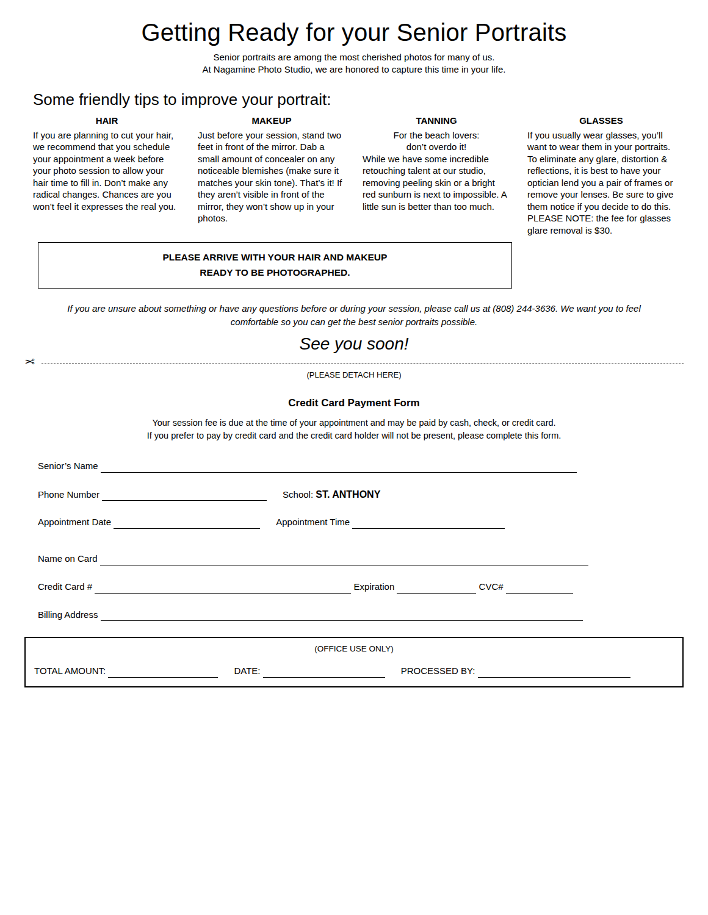Getting Ready for your Senior Portraits
Senior portraits are among the most cherished photos for many of us.
At Nagamine Photo Studio, we are honored to capture this time in your life.
Some friendly tips to improve your portrait:
| HAIR If you are planning to cut your hair, we recommend that you schedule your appointment a week before your photo session to allow your hair time to fill in. Don’t make any radical changes. Chances are you won’t feel it expresses the real you. | MAKEUP Just before your session, stand two feet in front of the mirror. Dab a small amount of concealer on any noticeable blemishes (make sure it matches your skin tone). That’s it! If they aren’t visible in front of the mirror, they won’t show up in your photos. | TANNING For the beach lovers: don’t overdo it! While we have some incredible retouching talent at our studio, removing peeling skin or a bright red sunburn is next to impossible. A little sun is better than too much. | GLASSES If you usually wear glasses, you’ll want to wear them in your portraits. To eliminate any glare, distortion & reflections, it is best to have your optician lend you a pair of frames or remove your lenses. Be sure to give them notice if you decide to do this. PLEASE NOTE: the fee for glasses glare removal is $30. |
PLEASE ARRIVE WITH YOUR HAIR AND MAKEUP
READY TO BE PHOTOGRAPHED.
If you are unsure about something or have any questions before or during your session, please call us at (808) 244-3636. We want you to feel comfortable so you can get the best senior portraits possible.
See you soon!
✂
(PLEASE DETACH HERE)
Credit Card Payment Form
Your session fee is due at the time of your appointment and may be paid by cash, check, or credit card.
If you prefer to pay by credit card and the credit card holder will not be present, please complete this form.
Senior’s Name
Phone Number School: ST. ANTHONY
Appointment Date Appointment Time
Name on Card
Credit Card # Expiration CVC#
Billing Address
(OFFICE USE ONLY)
TOTAL AMOUNT: DATE: PROCESSED BY: